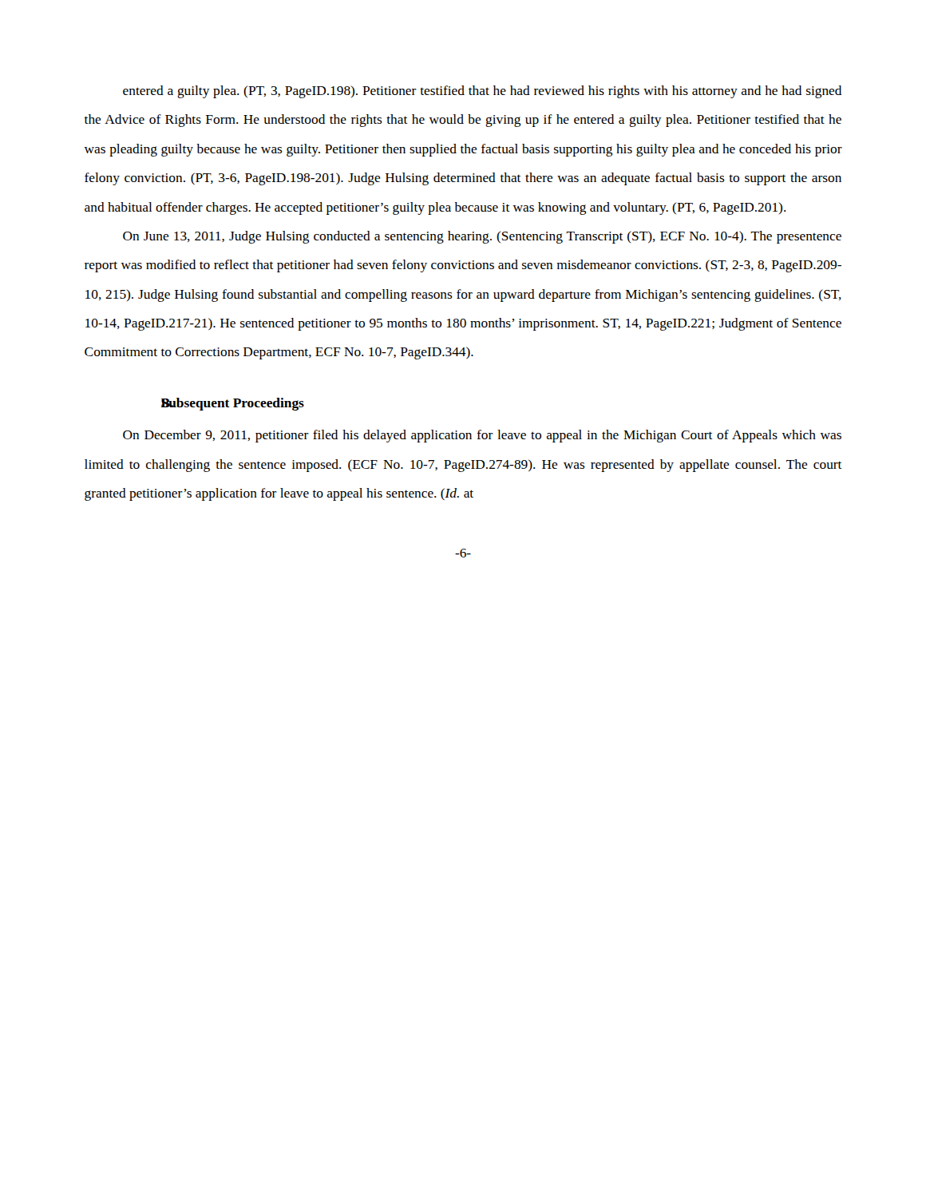entered a guilty plea. (PT, 3, PageID.198). Petitioner testified that he had reviewed his rights with his attorney and he had signed the Advice of Rights Form. He understood the rights that he would be giving up if he entered a guilty plea. Petitioner testified that he was pleading guilty because he was guilty. Petitioner then supplied the factual basis supporting his guilty plea and he conceded his prior felony conviction. (PT, 3-6, PageID.198-201). Judge Hulsing determined that there was an adequate factual basis to support the arson and habitual offender charges. He accepted petitioner’s guilty plea because it was knowing and voluntary. (PT, 6, PageID.201).
On June 13, 2011, Judge Hulsing conducted a sentencing hearing. (Sentencing Transcript (ST), ECF No. 10-4). The presentence report was modified to reflect that petitioner had seven felony convictions and seven misdemeanor convictions. (ST, 2-3, 8, PageID.209-10, 215). Judge Hulsing found substantial and compelling reasons for an upward departure from Michigan’s sentencing guidelines. (ST, 10-14, PageID.217-21). He sentenced petitioner to 95 months to 180 months’ imprisonment. ST, 14, PageID.221; Judgment of Sentence Commitment to Corrections Department, ECF No. 10-7, PageID.344).
B. Subsequent Proceedings
On December 9, 2011, petitioner filed his delayed application for leave to appeal in the Michigan Court of Appeals which was limited to challenging the sentence imposed. (ECF No. 10-7, PageID.274-89). He was represented by appellate counsel. The court granted petitioner’s application for leave to appeal his sentence. (Id. at
-6-